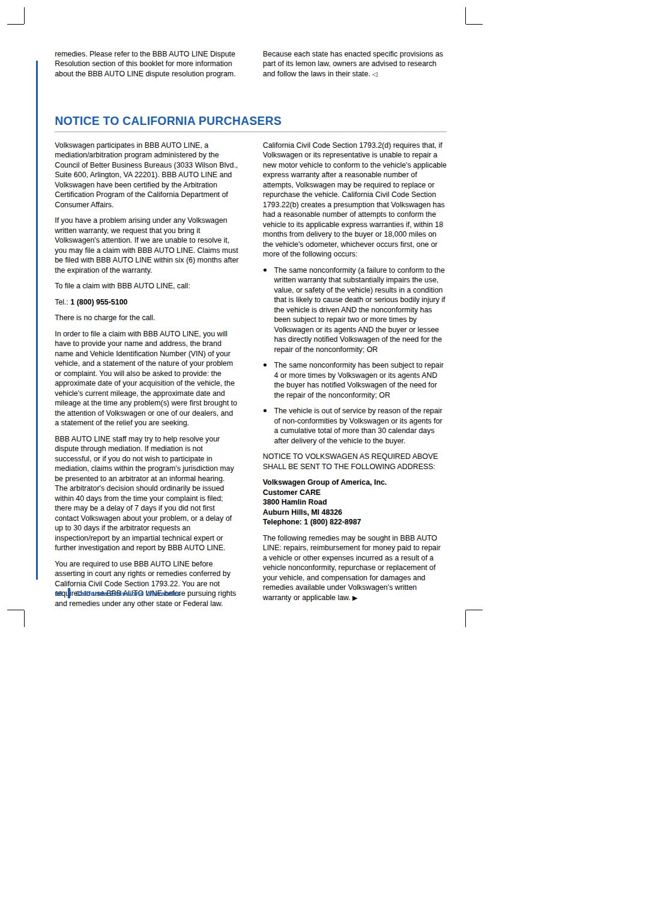remedies. Please refer to the BBB AUTO LINE Dispute Resolution section of this booklet for more information about the BBB AUTO LINE dispute resolution program.
Because each state has enacted specific provisions as part of its lemon law, owners are advised to research and follow the laws in their state. ◁
NOTICE TO CALIFORNIA PURCHASERS
Volkswagen participates in BBB AUTO LINE, a mediation/arbitration program administered by the Council of Better Business Bureaus (3033 Wilson Blvd., Suite 600, Arlington, VA 22201). BBB AUTO LINE and Volkswagen have been certified by the Arbitration Certification Program of the California Department of Consumer Affairs.
If you have a problem arising under any Volkswagen written warranty, we request that you bring it Volkswagen's attention. If we are unable to resolve it, you may file a claim with BBB AUTO LINE. Claims must be filed with BBB AUTO LINE within six (6) months after the expiration of the warranty.
To file a claim with BBB AUTO LINE, call:
Tel.: 1 (800) 955-5100
There is no charge for the call.
In order to file a claim with BBB AUTO LINE, you will have to provide your name and address, the brand name and Vehicle Identification Number (VIN) of your vehicle, and a statement of the nature of your problem or complaint. You will also be asked to provide: the approximate date of your acquisition of the vehicle, the vehicle's current mileage, the approximate date and mileage at the time any problem(s) were first brought to the attention of Volkswagen or one of our dealers, and a statement of the relief you are seeking.
BBB AUTO LINE staff may try to help resolve your dispute through mediation. If mediation is not successful, or if you do not wish to participate in mediation, claims within the program's jurisdiction may be presented to an arbitrator at an informal hearing. The arbitrator's decision should ordinarily be issued within 40 days from the time your complaint is filed; there may be a delay of 7 days if you did not first contact Volkswagen about your problem, or a delay of up to 30 days if the arbitrator requests an inspection/report by an impartial technical expert or further investigation and report by BBB AUTO LINE.
You are required to use BBB AUTO LINE before asserting in court any rights or remedies conferred by California Civil Code Section 1793.22. You are not required to use BBB AUTO LINE before pursuing rights and remedies under any other state or Federal law.
California Civil Code Section 1793.2(d) requires that, if Volkswagen or its representative is unable to repair a new motor vehicle to conform to the vehicle's applicable express warranty after a reasonable number of attempts, Volkswagen may be required to replace or repurchase the vehicle. California Civil Code Section 1793.22(b) creates a presumption that Volkswagen has had a reasonable number of attempts to conform the vehicle to its applicable express warranties if, within 18 months from delivery to the buyer or 18,000 miles on the vehicle's odometer, whichever occurs first, one or more of the following occurs:
●
The same nonconformity (a failure to conform to the written warranty that substantially impairs the use, value, or safety of the vehicle) results in a condition that is likely to cause death or serious bodily injury if the vehicle is driven AND the nonconformity has been subject to repair two or more times by Volkswagen or its agents AND the buyer or lessee has directly notified Volkswagen of the need for the repair of the nonconformity; OR
●
The same nonconformity has been subject to repair 4 or more times by Volkswagen or its agents AND the buyer has notified Volkswagen of the need for the repair of the nonconformity; OR
●
The vehicle is out of service by reason of the repair of non-conformities by Volkswagen or its agents for a cumulative total of more than 30 calendar days after delivery of the vehicle to the buyer.
NOTICE TO VOLKSWAGEN AS REQUIRED ABOVE SHALL BE SENT TO THE FOLLOWING ADDRESS:
Volkswagen Group of America, Inc.
Customer CARE
3800 Hamlin Road
Auburn Hills, MI 48326
Telephone: 1 (800) 822-8987
The following remedies may be sought in BBB AUTO LINE: repairs, reimbursement for money paid to repair a vehicle or other expenses incurred as a result of a vehicle nonconformity, repurchase or replacement of your vehicle, and compensation for damages and remedies available under Volkswagen's written warranty or applicable law. ▶
10 California Emissions Warranties